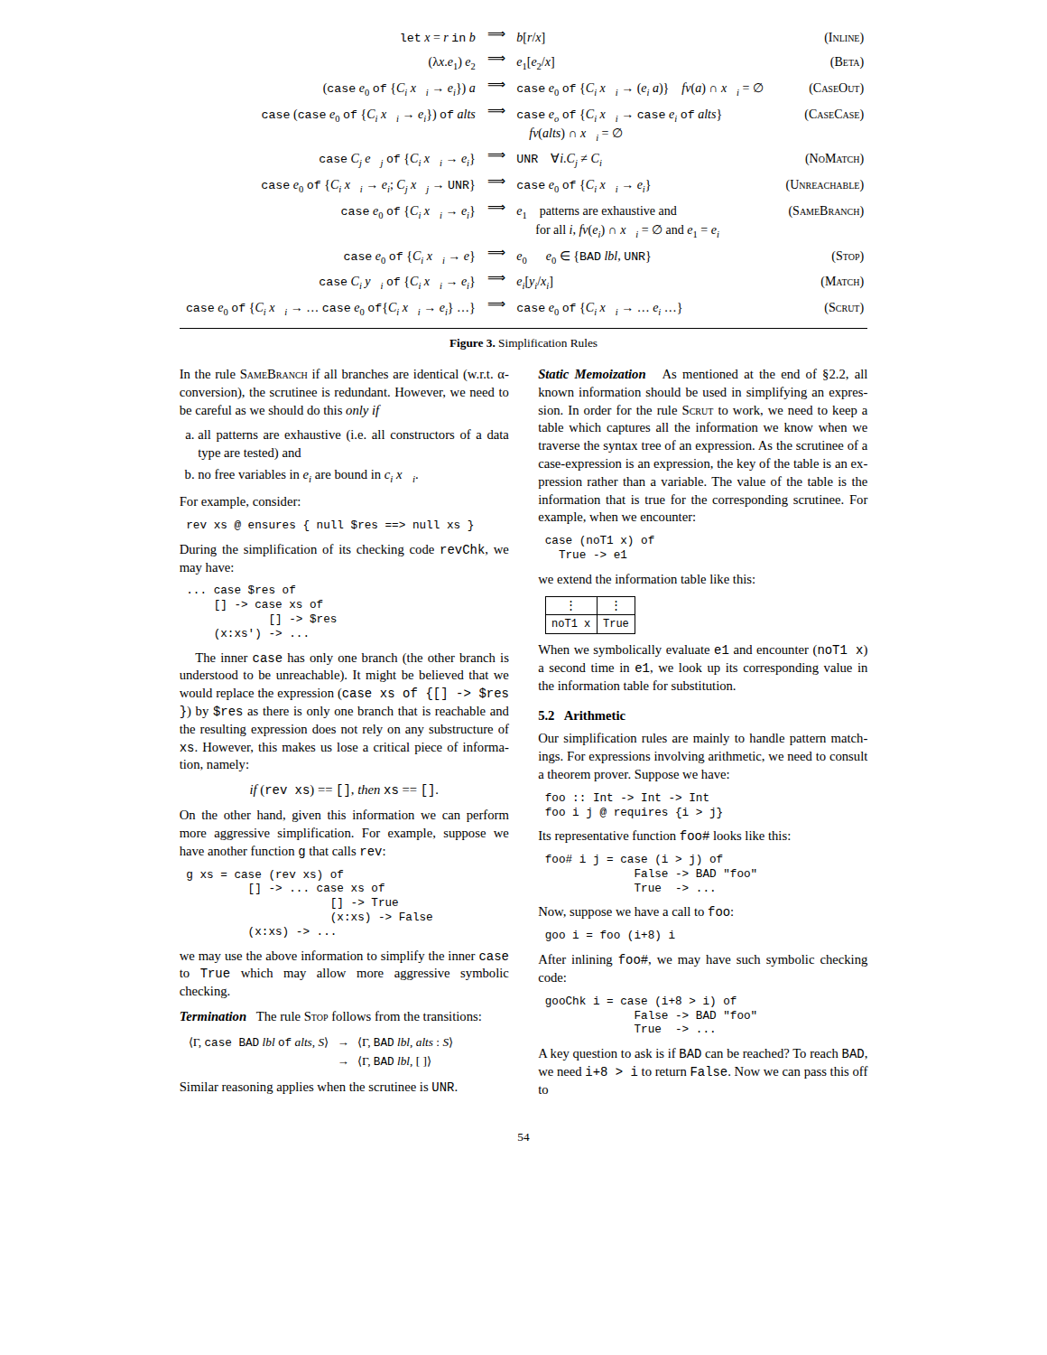| let x = r in b | ⟹ | b [ r / x ] | ( Inline ) |
| (λ x . e 1 ) e 2 | ⟹ | e 1 [ e 2 / x ] | ( Beta ) |
| ( case e 0 of { C i x⃗ i → e i }) a | ⟹ | case e 0 of { C i x⃗ i → ( e i a )} fv ( a ) ∩ x⃗ i = ∅ | ( CaseOut ) |
| case ( case e 0 of { C i x⃗ i → e i }) of alts | ⟹ | case e o of { C i x⃗ i → case e i of alts } fv ( alts ) ∩ x⃗ i = ∅ | ( CaseCase ) |
| case C j e⃗ j of { C i x⃗ i → e i } | ⟹ | UNR ∀ i . C j ≠ C i | ( NoMatch ) |
| case e 0 of { C i x⃗ i → e i ; C j x⃗ j → UNR } | ⟹ | case e 0 of { C i x⃗ i → e i } | ( Unreachable ) |
| case e 0 of { C i x⃗ i → e i } | ⟹ | e 1 patterns are exhaustive and for all i , fv ( e i ) ∩ x⃗ i = ∅ and e 1 = e i | ( SameBranch ) |
| case e 0 of { C i x⃗ i → e } | ⟹ | e 0 e 0 ∈ { BAD lbl , UNR } | ( Stop ) |
| case C i y⃗ i of { C i x⃗ i → e i } | ⟹ | e i [ y i / x i ] | ( Match ) |
| case e 0 of { C i x⃗ i → … case e 0 of { C i x⃗ i → e i } …} | ⟹ | case e 0 of { C i x⃗ i → … e i …} | ( Scrut ) |
Figure 3. Simplification Rules
In the rule SameBranch if all branches are identical (w.r.t. α-conversion), the scrutinee is redundant. However, we need to be careful as we should do this only if
all patterns are exhaustive (i.e. all constructors of a data type are tested) and
no free variables in ei are bound in ci x⃗i.
For example, consider:
rev xs @ ensures { null $res ==> null xs }
During the simplification of its checking code revChk, we may have:
... case $res of
    [] -> case xs of
            [] -> $res
    (x:xs') -> ...
The inner case has only one branch (the other branch is understood to be unreachable). It might be believed that we would replace the expression (case xs of {[] -> $res }) by $res as there is only one branch that is reachable and the resulting expression does not rely on any substructure of xs. However, this makes us lose a critical piece of information, namely:
if (rev xs) == [], then xs == [].
On the other hand, given this information we can perform more aggressive simplification. For example, suppose we have another function g that calls rev:
g xs = case (rev xs) of
         [] -> ... case xs of
                     [] -> True
                     (x:xs) -> False
         (x:xs) -> ...
we may use the above information to simplify the inner case to True which may allow more aggressive symbolic checking.
Termination The rule Stop follows from the transitions:
| ⟨Γ, case BAD lbl of alts , S ⟩ | → | ⟨Γ, BAD lbl , alts : S ⟩ |
| | → | ⟨Γ, BAD lbl , [ ]⟩ |
Similar reasoning applies when the scrutinee is UNR.
Static Memoization As mentioned at the end of §2.2, all known information should be used in simplifying an expression. In order for the rule Scrut to work, we need to keep a table which captures all the information we know when we traverse the syntax tree of an expression. As the scrutinee of a case-expression is an expression, the key of the table is an expression rather than a variable. The value of the table is the information that is true for the corresponding scrutinee. For example, when we encounter:
case (noT1 x) of
  True -> e1
we extend the information table like this:
| ⋮ | ⋮ |
| noT1 x | True |
When we symbolically evaluate e1 and encounter (noT1 x) a second time in e1, we look up its corresponding value in the information table for substitution.
5.2 Arithmetic
Our simplification rules are mainly to handle pattern matchings. For expressions involving arithmetic, we need to consult a theorem prover. Suppose we have:
foo :: Int -> Int -> Int
foo i j @ requires {i > j}
Its representative function foo# looks like this:
foo# i j = case (i > j) of
             False -> BAD "foo"
             True  -> ...
Now, suppose we have a call to foo:
goo i = foo (i+8) i
After inlining foo#, we may have such symbolic checking code:
gooChk i = case (i+8 > i) of
             False -> BAD "foo"
             True  -> ...
A key question to ask is if BAD can be reached? To reach BAD, we need i+8 > i to return False. Now we can pass this off to
54